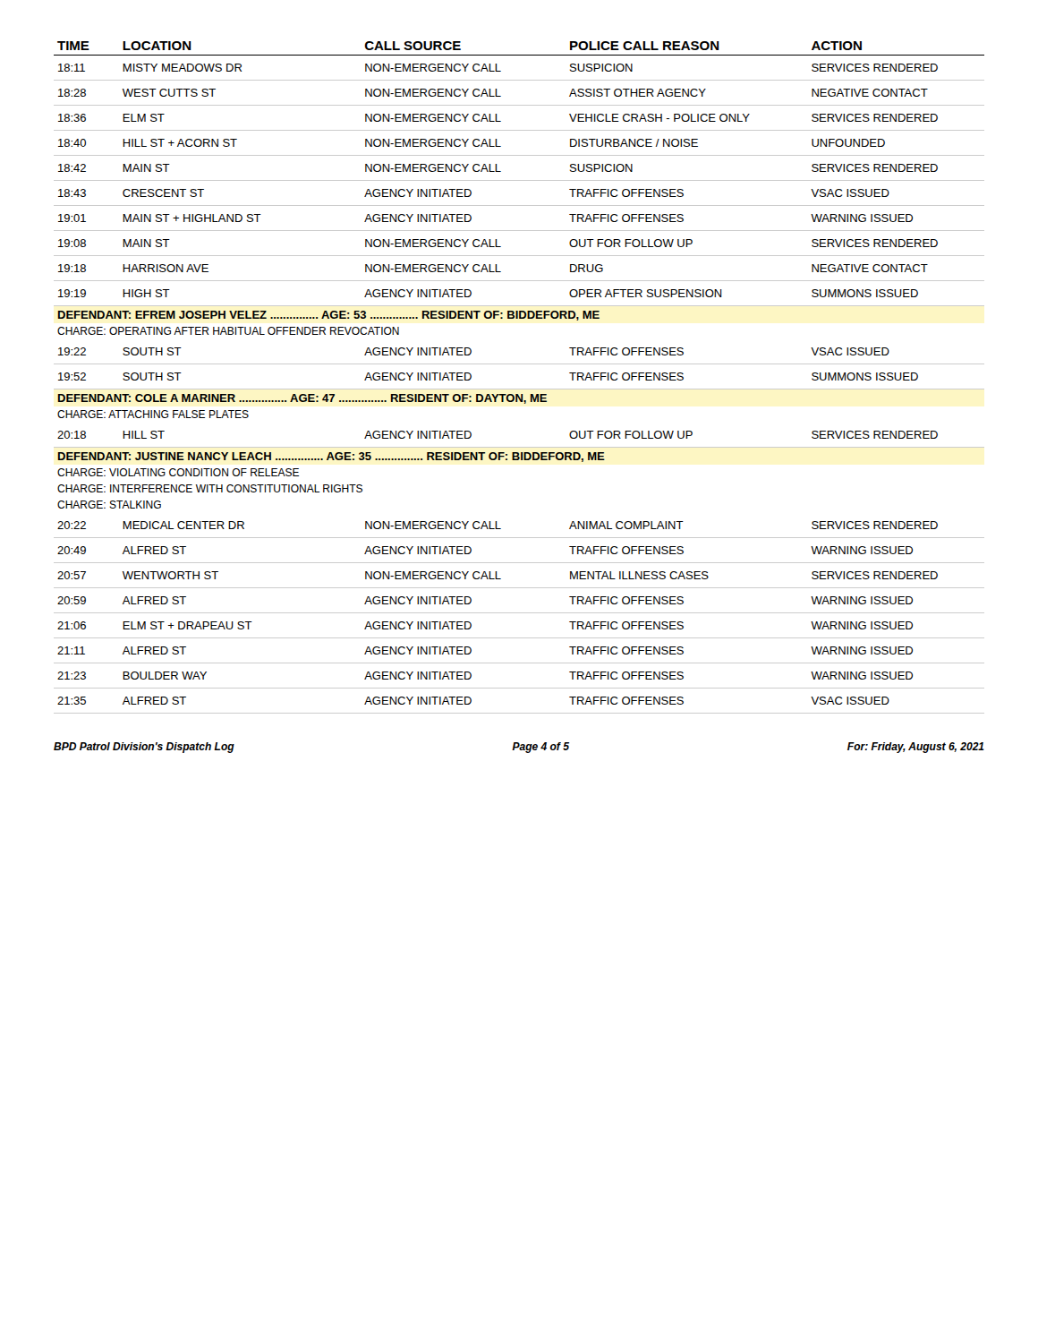| TIME | LOCATION | CALL SOURCE | POLICE CALL REASON | ACTION |
| --- | --- | --- | --- | --- |
| 18:11 | MISTY MEADOWS DR | NON-EMERGENCY CALL | SUSPICION | SERVICES RENDERED |
| 18:28 | WEST CUTTS ST | NON-EMERGENCY CALL | ASSIST OTHER AGENCY | NEGATIVE CONTACT |
| 18:36 | ELM ST | NON-EMERGENCY CALL | VEHICLE CRASH - POLICE ONLY | SERVICES RENDERED |
| 18:40 | HILL ST + ACORN ST | NON-EMERGENCY CALL | DISTURBANCE / NOISE | UNFOUNDED |
| 18:42 | MAIN ST | NON-EMERGENCY CALL | SUSPICION | SERVICES RENDERED |
| 18:43 | CRESCENT ST | AGENCY INITIATED | TRAFFIC OFFENSES | VSAC ISSUED |
| 19:01 | MAIN ST + HIGHLAND ST | AGENCY INITIATED | TRAFFIC OFFENSES | WARNING ISSUED |
| 19:08 | MAIN ST | NON-EMERGENCY CALL | OUT FOR FOLLOW UP | SERVICES RENDERED |
| 19:18 | HARRISON AVE | NON-EMERGENCY CALL | DRUG | NEGATIVE CONTACT |
| 19:19 | HIGH ST | AGENCY INITIATED | OPER AFTER SUSPENSION | SUMMONS ISSUED |
| / DEFENDANT: EFREM JOSEPH VELEZ ............... AGE: 53 ............... RESIDENT OF: BIDDEFORD, ME / / CHARGE: OPERATING AFTER HABITUAL OFFENDER REVOCATION / |
| 19:22 | SOUTH ST | AGENCY INITIATED | TRAFFIC OFFENSES | VSAC ISSUED |
| 19:52 | SOUTH ST | AGENCY INITIATED | TRAFFIC OFFENSES | SUMMONS ISSUED |
| / DEFENDANT: COLE A MARINER ............... AGE: 47 ............... RESIDENT OF: DAYTON, ME / / CHARGE: ATTACHING FALSE PLATES / |
| 20:18 | HILL ST | AGENCY INITIATED | OUT FOR FOLLOW UP | SERVICES RENDERED |
| / DEFENDANT: JUSTINE NANCY LEACH ............... AGE: 35 ............... RESIDENT OF: BIDDEFORD, ME / / CHARGE: VIOLATING CONDITION OF RELEASE / / CHARGE: INTERFERENCE WITH CONSTITUTIONAL RIGHTS / / CHARGE: STALKING / |
| 20:22 | MEDICAL CENTER DR | NON-EMERGENCY CALL | ANIMAL COMPLAINT | SERVICES RENDERED |
| 20:49 | ALFRED ST | AGENCY INITIATED | TRAFFIC OFFENSES | WARNING ISSUED |
| 20:57 | WENTWORTH ST | NON-EMERGENCY CALL | MENTAL ILLNESS CASES | SERVICES RENDERED |
| 20:59 | ALFRED ST | AGENCY INITIATED | TRAFFIC OFFENSES | WARNING ISSUED |
| 21:06 | ELM ST + DRAPEAU ST | AGENCY INITIATED | TRAFFIC OFFENSES | WARNING ISSUED |
| 21:11 | ALFRED ST | AGENCY INITIATED | TRAFFIC OFFENSES | WARNING ISSUED |
| 21:23 | BOULDER WAY | AGENCY INITIATED | TRAFFIC OFFENSES | WARNING ISSUED |
| 21:35 | ALFRED ST | AGENCY INITIATED | TRAFFIC OFFENSES | VSAC ISSUED |
BPD Patrol Division's Dispatch Log Page 4 of 5 For: Friday, August 6, 2021